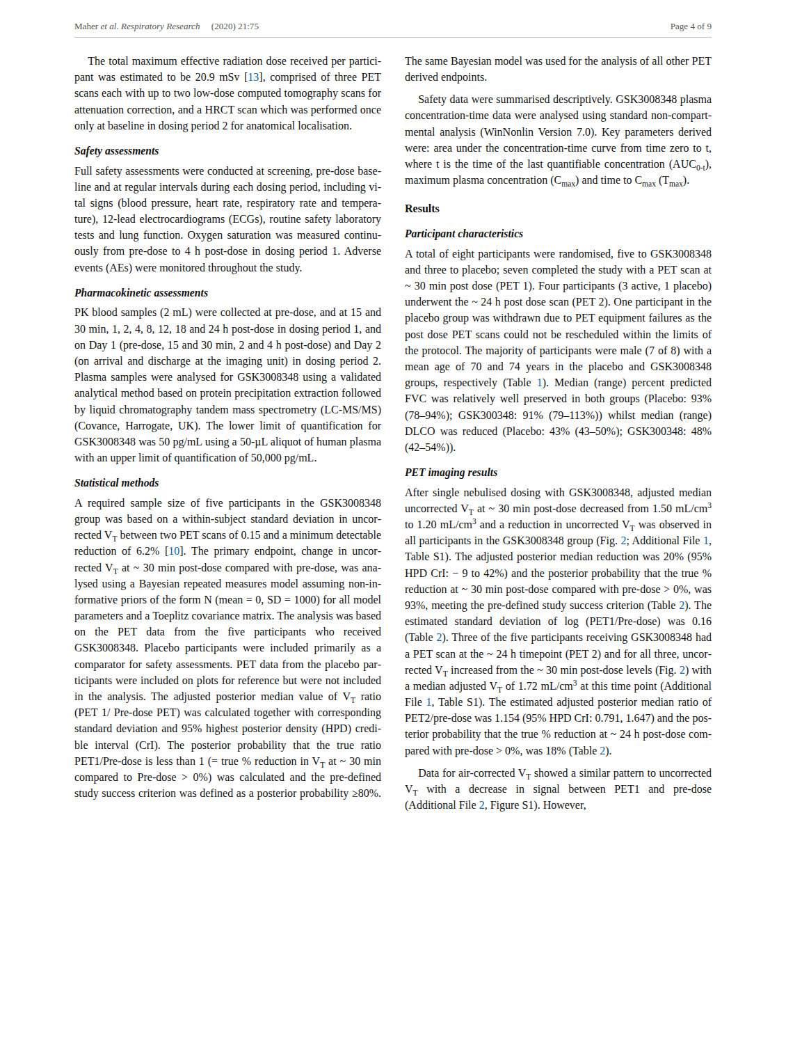Maher et al. Respiratory Research (2020) 21:75
Page 4 of 9
The total maximum effective radiation dose received per participant was estimated to be 20.9 mSv [13], comprised of three PET scans each with up to two low-dose computed tomography scans for attenuation correction, and a HRCT scan which was performed once only at baseline in dosing period 2 for anatomical localisation.
Safety assessments
Full safety assessments were conducted at screening, pre-dose baseline and at regular intervals during each dosing period, including vital signs (blood pressure, heart rate, respiratory rate and temperature), 12-lead electrocardiograms (ECGs), routine safety laboratory tests and lung function. Oxygen saturation was measured continuously from pre-dose to 4 h post-dose in dosing period 1. Adverse events (AEs) were monitored throughout the study.
Pharmacokinetic assessments
PK blood samples (2 mL) were collected at pre-dose, and at 15 and 30 min, 1, 2, 4, 8, 12, 18 and 24 h post-dose in dosing period 1, and on Day 1 (pre-dose, 15 and 30 min, 2 and 4 h post-dose) and Day 2 (on arrival and discharge at the imaging unit) in dosing period 2. Plasma samples were analysed for GSK3008348 using a validated analytical method based on protein precipitation extraction followed by liquid chromatography tandem mass spectrometry (LC-MS/MS) (Covance, Harrogate, UK). The lower limit of quantification for GSK3008348 was 50 pg/mL using a 50-µL aliquot of human plasma with an upper limit of quantification of 50,000 pg/mL.
Statistical methods
A required sample size of five participants in the GSK3008348 group was based on a within-subject standard deviation in uncorrected VT between two PET scans of 0.15 and a minimum detectable reduction of 6.2% [10]. The primary endpoint, change in uncorrected VT at ~ 30 min post-dose compared with pre-dose, was analysed using a Bayesian repeated measures model assuming non-informative priors of the form N (mean = 0, SD = 1000) for all model parameters and a Toeplitz covariance matrix. The analysis was based on the PET data from the five participants who received GSK3008348. Placebo participants were included primarily as a comparator for safety assessments. PET data from the placebo participants were included on plots for reference but were not included in the analysis. The adjusted posterior median value of VT ratio (PET 1/ Pre-dose PET) was calculated together with corresponding standard deviation and 95% highest posterior density (HPD) credible interval (CrI). The posterior probability that the true ratio PET1/Pre-dose is less than 1 (= true % reduction in VT at ~ 30 min compared to Pre-dose > 0%) was calculated and the pre-defined study success criterion was defined as a posterior probability ≥80%. The same Bayesian model was used for the analysis of all other PET derived endpoints.
Safety data were summarised descriptively. GSK3008348 plasma concentration-time data were analysed using standard non-compartmental analysis (WinNonlin Version 7.0). Key parameters derived were: area under the concentration-time curve from time zero to t, where t is the time of the last quantifiable concentration (AUC0-t), maximum plasma concentration (Cmax) and time to Cmax (Tmax).
Results
Participant characteristics
A total of eight participants were randomised, five to GSK3008348 and three to placebo; seven completed the study with a PET scan at ~ 30 min post dose (PET 1). Four participants (3 active, 1 placebo) underwent the ~ 24 h post dose scan (PET 2). One participant in the placebo group was withdrawn due to PET equipment failures as the post dose PET scans could not be rescheduled within the limits of the protocol. The majority of participants were male (7 of 8) with a mean age of 70 and 74 years in the placebo and GSK3008348 groups, respectively (Table 1). Median (range) percent predicted FVC was relatively well preserved in both groups (Placebo: 93% (78–94%); GSK300348: 91% (79–113%)) whilst median (range) DLCO was reduced (Placebo: 43% (43–50%); GSK300348: 48% (42–54%)).
PET imaging results
After single nebulised dosing with GSK3008348, adjusted median uncorrected VT at ~ 30 min post-dose decreased from 1.50 mL/cm3 to 1.20 mL/cm3 and a reduction in uncorrected VT was observed in all participants in the GSK3008348 group (Fig. 2; Additional File 1, Table S1). The adjusted posterior median reduction was 20% (95% HPD CrI: − 9 to 42%) and the posterior probability that the true % reduction at ~ 30 min post-dose compared with pre-dose > 0%, was 93%, meeting the pre-defined study success criterion (Table 2). The estimated standard deviation of log (PET1/Pre-dose) was 0.16 (Table 2). Three of the five participants receiving GSK3008348 had a PET scan at the ~ 24 h timepoint (PET 2) and for all three, uncorrected VT increased from the ~ 30 min post-dose levels (Fig. 2) with a median adjusted VT of 1.72 mL/cm3 at this time point (Additional File 1, Table S1). The estimated adjusted posterior median ratio of PET2/pre-dose was 1.154 (95% HPD CrI: 0.791, 1.647) and the posterior probability that the true % reduction at ~ 24 h post-dose compared with pre-dose > 0%, was 18% (Table 2).
Data for air-corrected VT showed a similar pattern to uncorrected VT with a decrease in signal between PET1 and pre-dose (Additional File 2, Figure S1). However,